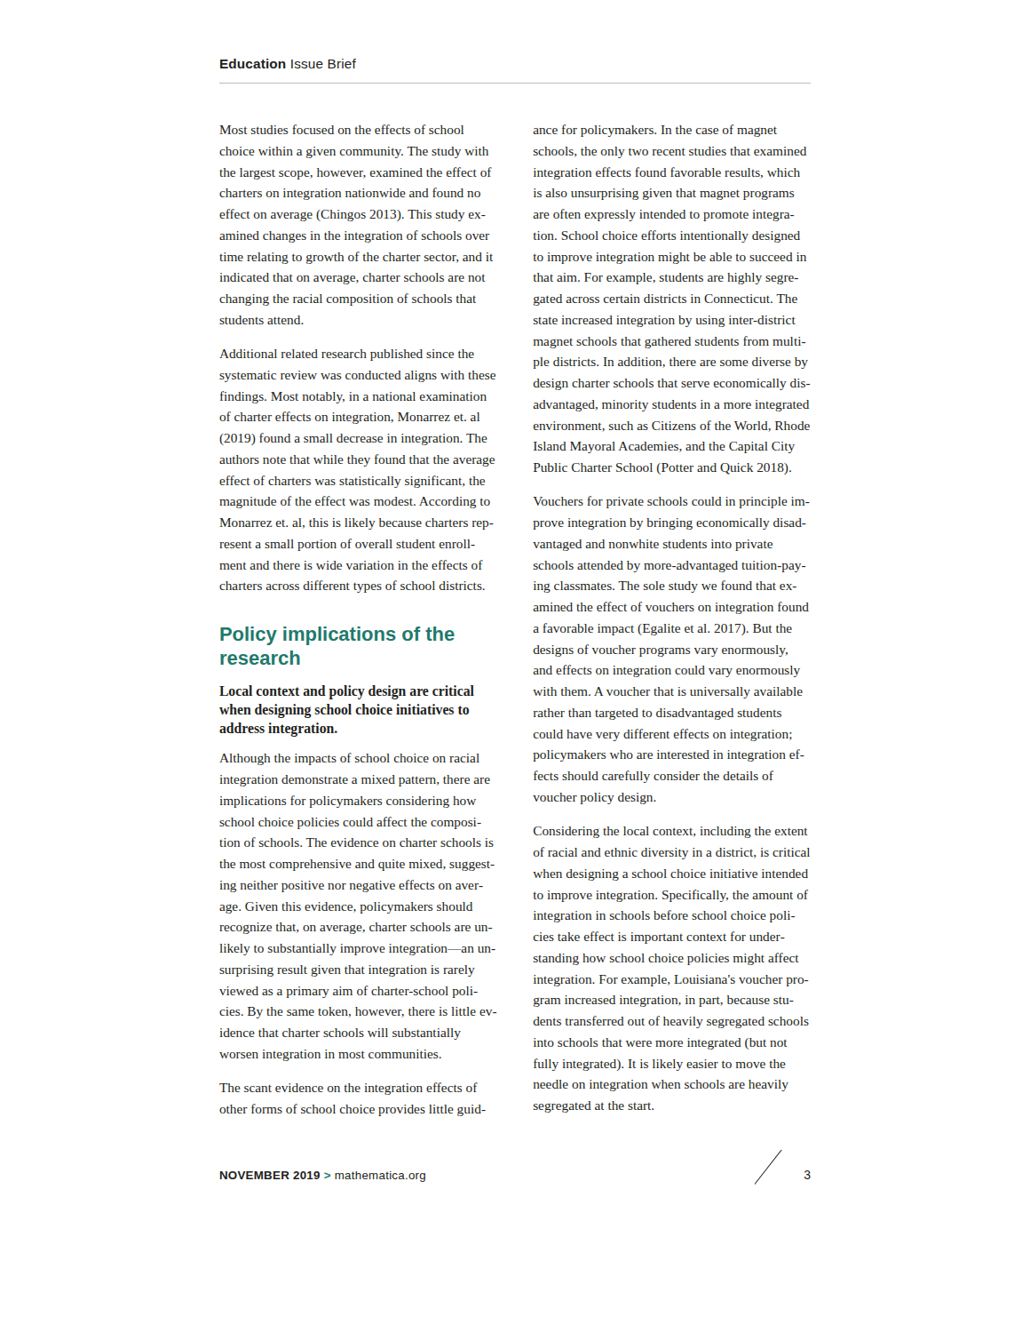Education Issue Brief
Most studies focused on the effects of school choice within a given community. The study with the largest scope, however, examined the effect of charters on integration nationwide and found no effect on average (Chingos 2013). This study examined changes in the integration of schools over time relating to growth of the charter sector, and it indicated that on average, charter schools are not changing the racial composition of schools that students attend.
Additional related research published since the systematic review was conducted aligns with these findings. Most notably, in a national examination of charter effects on integration, Monarrez et. al (2019) found a small decrease in integration. The authors note that while they found that the average effect of charters was statistically significant, the magnitude of the effect was modest. According to Monarrez et. al, this is likely because charters represent a small portion of overall student enrollment and there is wide variation in the effects of charters across different types of school districts.
Policy implications of the research
Local context and policy design are critical when designing school choice initiatives to address integration.
Although the impacts of school choice on racial integration demonstrate a mixed pattern, there are implications for policymakers considering how school choice policies could affect the composition of schools. The evidence on charter schools is the most comprehensive and quite mixed, suggesting neither positive nor negative effects on average. Given this evidence, policymakers should recognize that, on average, charter schools are unlikely to substantially improve integration—an unsurprising result given that integration is rarely viewed as a primary aim of charter-school policies. By the same token, however, there is little evidence that charter schools will substantially worsen integration in most communities.
The scant evidence on the integration effects of other forms of school choice provides little guidance for policymakers. In the case of magnet schools, the only two recent studies that examined integration effects found favorable results, which is also unsurprising given that magnet programs are often expressly intended to promote integration. School choice efforts intentionally designed to improve integration might be able to succeed in that aim. For example, students are highly segregated across certain districts in Connecticut. The state increased integration by using inter-district magnet schools that gathered students from multiple districts. In addition, there are some diverse by design charter schools that serve economically disadvantaged, minority students in a more integrated environment, such as Citizens of the World, Rhode Island Mayoral Academies, and the Capital City Public Charter School (Potter and Quick 2018).
Vouchers for private schools could in principle improve integration by bringing economically disadvantaged and nonwhite students into private schools attended by more-advantaged tuition-paying classmates. The sole study we found that examined the effect of vouchers on integration found a favorable impact (Egalite et al. 2017). But the designs of voucher programs vary enormously, and effects on integration could vary enormously with them. A voucher that is universally available rather than targeted to disadvantaged students could have very different effects on integration; policymakers who are interested in integration effects should carefully consider the details of voucher policy design.
Considering the local context, including the extent of racial and ethnic diversity in a district, is critical when designing a school choice initiative intended to improve integration. Specifically, the amount of integration in schools before school choice policies take effect is important context for understanding how school choice policies might affect integration. For example, Louisiana's voucher program increased integration, in part, because students transferred out of heavily segregated schools into schools that were more integrated (but not fully integrated). It is likely easier to move the needle on integration when schools are heavily segregated at the start.
NOVEMBER 2019 > mathematica.org
3